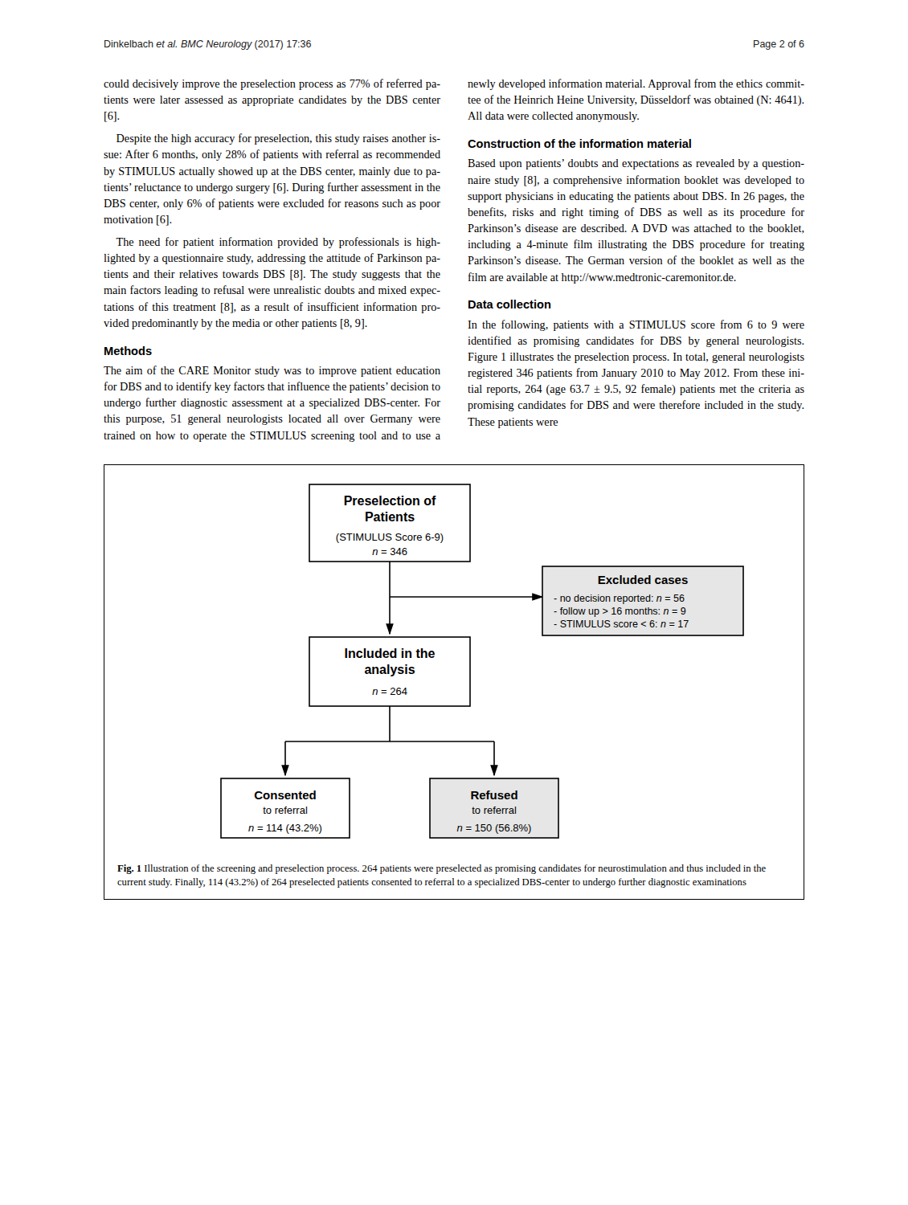Dinkelbach et al. BMC Neurology (2017) 17:36
Page 2 of 6
could decisively improve the preselection process as 77% of referred patients were later assessed as appropriate candidates by the DBS center [6].
Despite the high accuracy for preselection, this study raises another issue: After 6 months, only 28% of patients with referral as recommended by STIMULUS actually showed up at the DBS center, mainly due to patients’ reluctance to undergo surgery [6]. During further assessment in the DBS center, only 6% of patients were excluded for reasons such as poor motivation [6].
The need for patient information provided by professionals is highlighted by a questionnaire study, addressing the attitude of Parkinson patients and their relatives towards DBS [8]. The study suggests that the main factors leading to refusal were unrealistic doubts and mixed expectations of this treatment [8], as a result of insufficient information provided predominantly by the media or other patients [8, 9].
Methods
The aim of the CARE Monitor study was to improve patient education for DBS and to identify key factors that influence the patients’ decision to undergo further diagnostic assessment at a specialized DBS-center. For this purpose, 51 general neurologists located all over Germany were trained on how to operate the STIMULUS screening tool and to use a newly developed information material. Approval from the ethics committee of the Heinrich Heine University, Düsseldorf was obtained (N: 4641). All data were collected anonymously.
Construction of the information material
Based upon patients’ doubts and expectations as revealed by a questionnaire study [8], a comprehensive information booklet was developed to support physicians in educating the patients about DBS. In 26 pages, the benefits, risks and right timing of DBS as well as its procedure for Parkinson’s disease are described. A DVD was attached to the booklet, including a 4-minute film illustrating the DBS procedure for treating Parkinson’s disease. The German version of the booklet as well as the film are available at http://www.medtronic-caremonitor.de.
Data collection
In the following, patients with a STIMULUS score from 6 to 9 were identified as promising candidates for DBS by general neurologists. Figure 1 illustrates the preselection process. In total, general neurologists registered 346 patients from January 2010 to May 2012. From these initial reports, 264 (age 63.7 ± 9.5, 92 female) patients met the criteria as promising candidates for DBS and were therefore included in the study. These patients were
Preselection of Patients (STIMULUS Score 6-9) n = 346 Excluded cases - no decision reported: n = 56 - follow up > 16 months: n = 9 - STIMULUS score < 6: n = 17 Included in the analysis n = 264 Consented to referral n = 114 (43.2%) Refused to referral n = 150 (56.8%)
Fig. 1 Illustration of the screening and preselection process. 264 patients were preselected as promising candidates for neurostimulation and thus included in the current study. Finally, 114 (43.2%) of 264 preselected patients consented to referral to a specialized DBS-center to undergo further diagnostic examinations